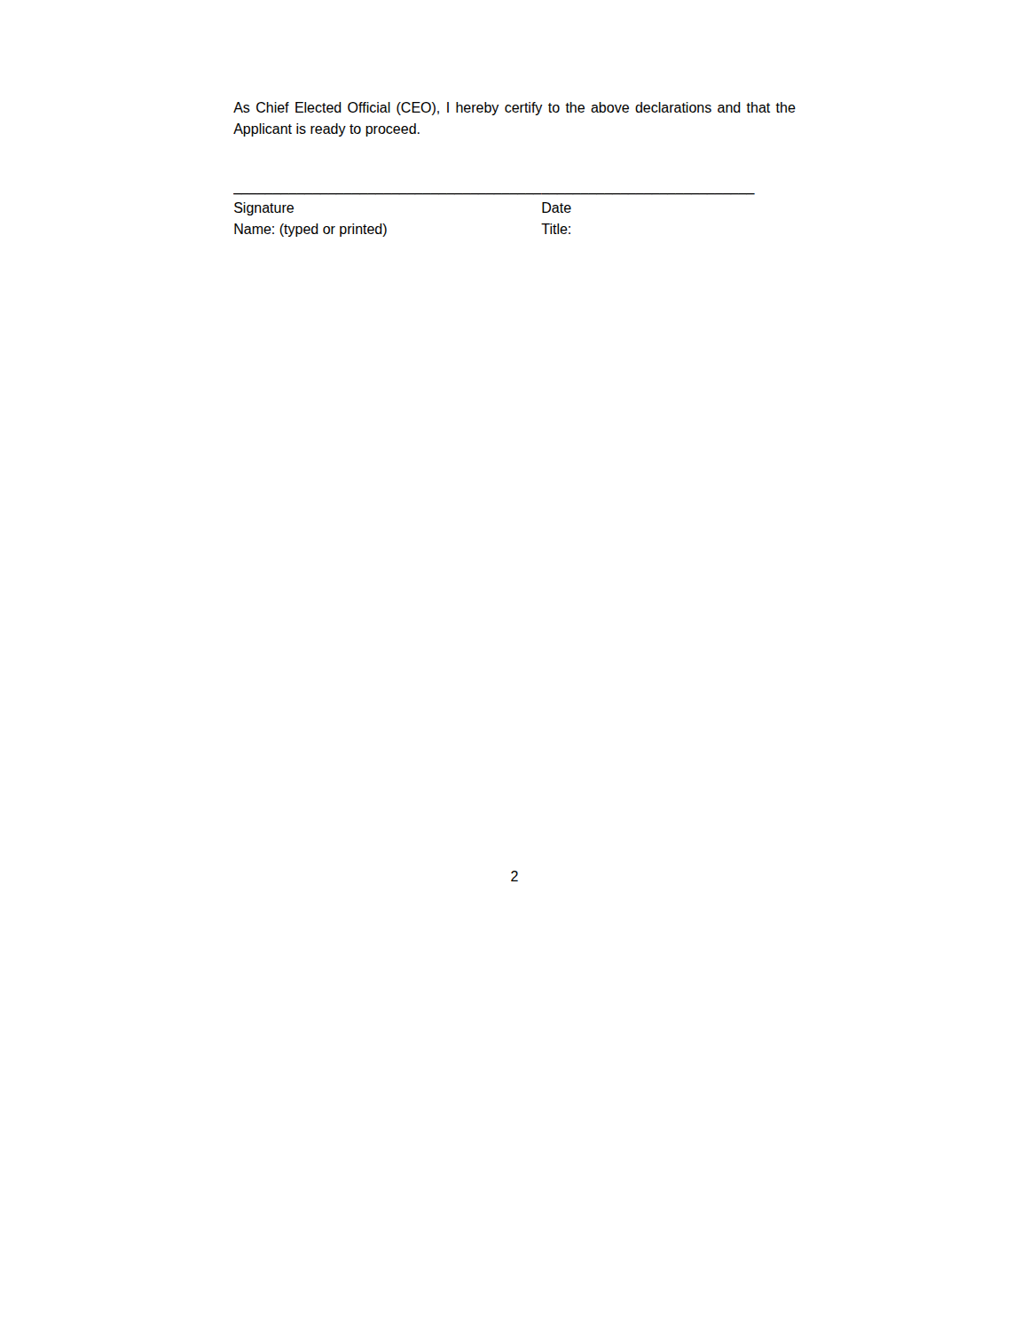As Chief Elected Official (CEO), I hereby certify to the above declarations and that the Applicant is ready to proceed.
| _______________________________________ | ___________________________ |
| Signature | Date |
| Name: (typed or printed) | Title: |
2